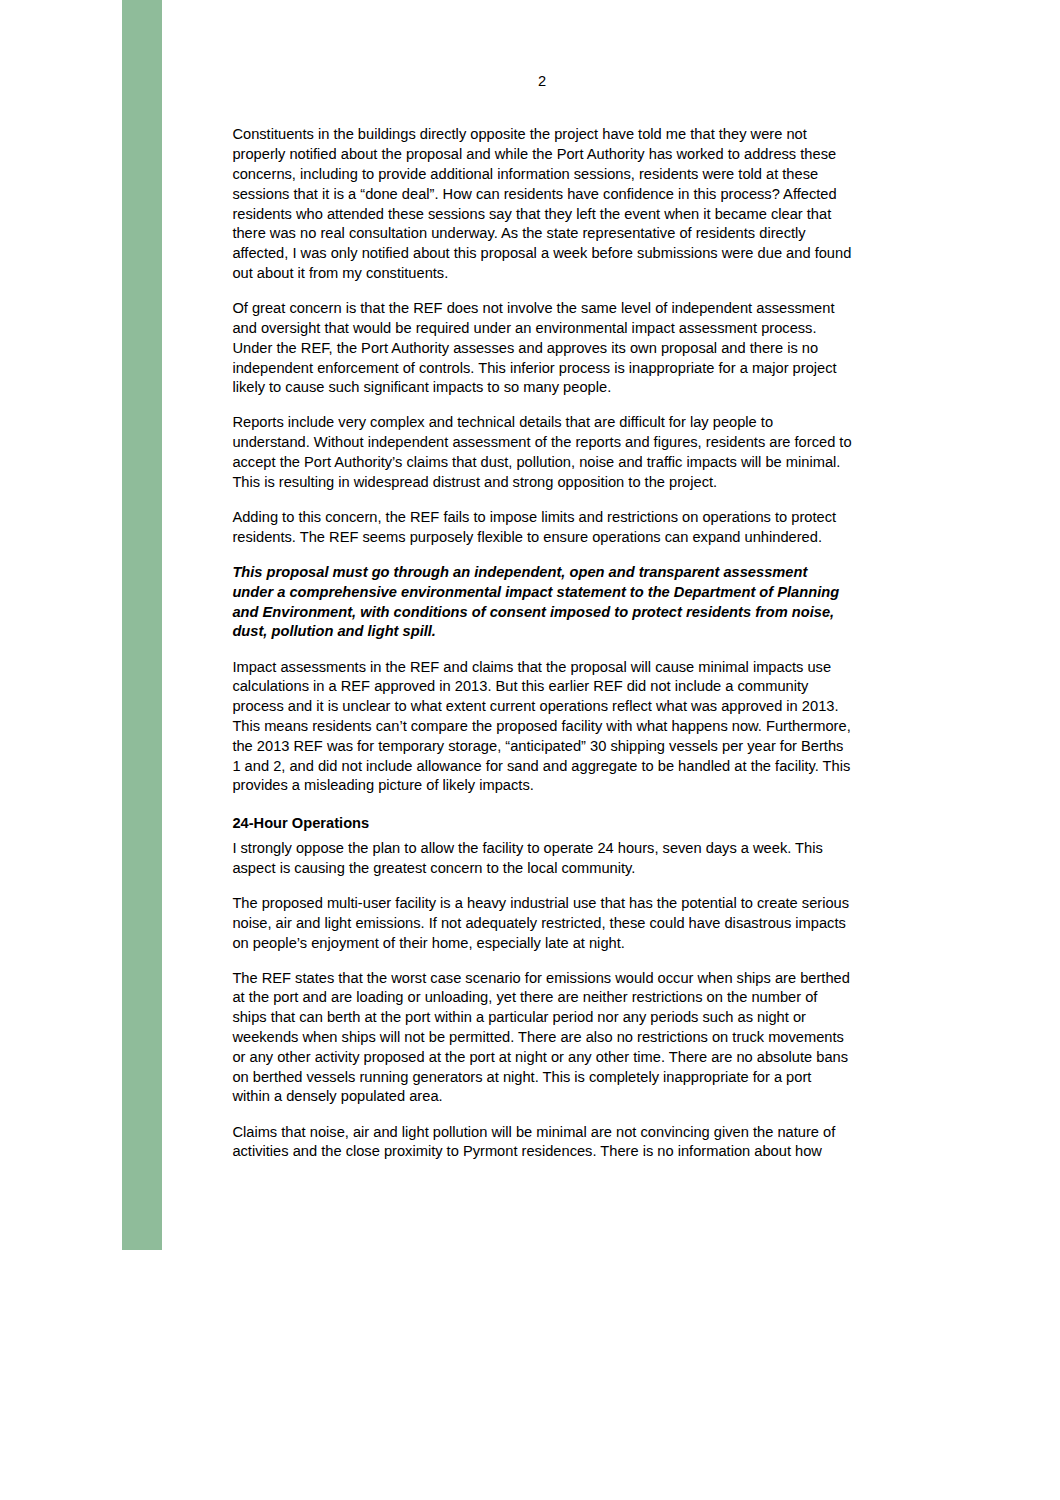2
Constituents in the buildings directly opposite the project have told me that they were not properly notified about the proposal and while the Port Authority has worked to address these concerns, including to provide additional information sessions, residents were told at these sessions that it is a “done deal”. How can residents have confidence in this process? Affected residents who attended these sessions say that they left the event when it became clear that there was no real consultation underway. As the state representative of residents directly affected, I was only notified about this proposal a week before submissions were due and found out about it from my constituents.
Of great concern is that the REF does not involve the same level of independent assessment and oversight that would be required under an environmental impact assessment process. Under the REF, the Port Authority assesses and approves its own proposal and there is no independent enforcement of controls. This inferior process is inappropriate for a major project likely to cause such significant impacts to so many people.
Reports include very complex and technical details that are difficult for lay people to understand. Without independent assessment of the reports and figures, residents are forced to accept the Port Authority’s claims that dust, pollution, noise and traffic impacts will be minimal. This is resulting in widespread distrust and strong opposition to the project.
Adding to this concern, the REF fails to impose limits and restrictions on operations to protect residents. The REF seems purposely flexible to ensure operations can expand unhindered.
This proposal must go through an independent, open and transparent assessment under a comprehensive environmental impact statement to the Department of Planning and Environment, with conditions of consent imposed to protect residents from noise, dust, pollution and light spill.
Impact assessments in the REF and claims that the proposal will cause minimal impacts use calculations in a REF approved in 2013. But this earlier REF did not include a community process and it is unclear to what extent current operations reflect what was approved in 2013. This means residents can’t compare the proposed facility with what happens now. Furthermore, the 2013 REF was for temporary storage, “anticipated” 30 shipping vessels per year for Berths 1 and 2, and did not include allowance for sand and aggregate to be handled at the facility. This provides a misleading picture of likely impacts.
24-Hour Operations
I strongly oppose the plan to allow the facility to operate 24 hours, seven days a week. This aspect is causing the greatest concern to the local community.
The proposed multi-user facility is a heavy industrial use that has the potential to create serious noise, air and light emissions. If not adequately restricted, these could have disastrous impacts on people’s enjoyment of their home, especially late at night.
The REF states that the worst case scenario for emissions would occur when ships are berthed at the port and are loading or unloading, yet there are neither restrictions on the number of ships that can berth at the port within a particular period nor any periods such as night or weekends when ships will not be permitted. There are also no restrictions on truck movements or any other activity proposed at the port at night or any other time. There are no absolute bans on berthed vessels running generators at night. This is completely inappropriate for a port within a densely populated area.
Claims that noise, air and light pollution will be minimal are not convincing given the nature of activities and the close proximity to Pyrmont residences. There is no information about how